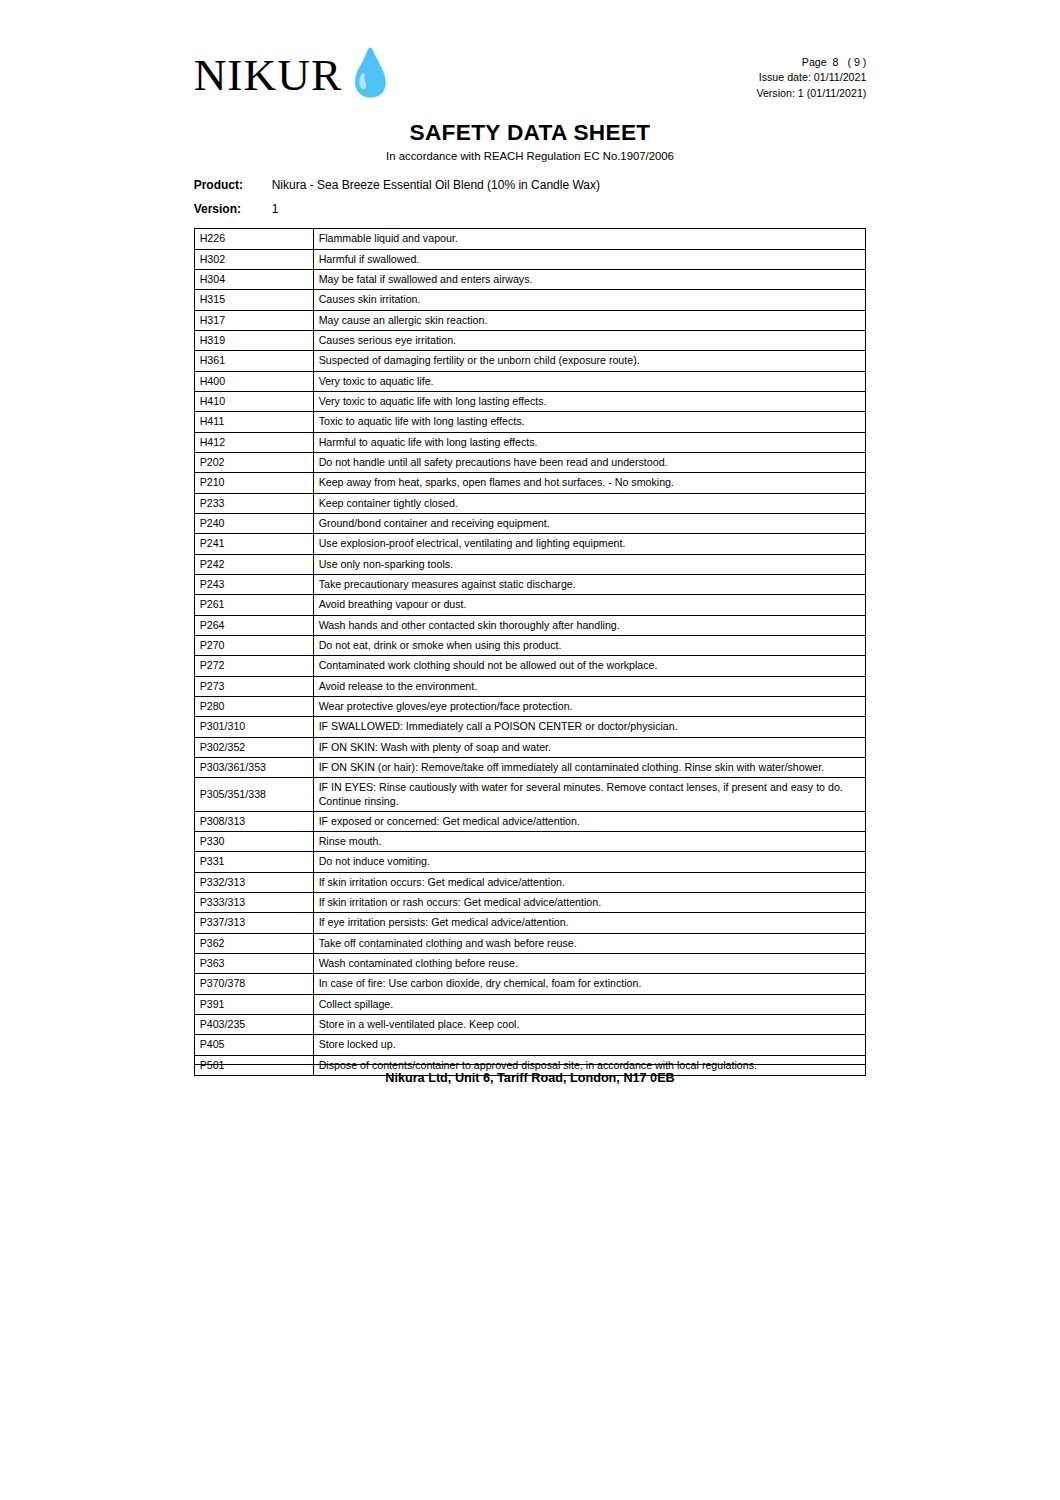NIKUR💧
Page 8 ( 9 )
Issue date: 01/11/2021
Version: 1 (01/11/2021)
SAFETY DATA SHEET
In accordance with REACH Regulation EC No.1907/2006
Product: Nikura - Sea Breeze Essential Oil Blend (10% in Candle Wax)
Version: 1
| H226 | Flammable liquid and vapour. |
| H302 | Harmful if swallowed. |
| H304 | May be fatal if swallowed and enters airways. |
| H315 | Causes skin irritation. |
| H317 | May cause an allergic skin reaction. |
| H319 | Causes serious eye irritation. |
| H361 | Suspected of damaging fertility or the unborn child (exposure route). |
| H400 | Very toxic to aquatic life. |
| H410 | Very toxic to aquatic life with long lasting effects. |
| H411 | Toxic to aquatic life with long lasting effects. |
| H412 | Harmful to aquatic life with long lasting effects. |
| P202 | Do not handle until all safety precautions have been read and understood. |
| P210 | Keep away from heat, sparks, open flames and hot surfaces. - No smoking. |
| P233 | Keep container tightly closed. |
| P240 | Ground/bond container and receiving equipment. |
| P241 | Use explosion-proof electrical, ventilating and lighting equipment. |
| P242 | Use only non-sparking tools. |
| P243 | Take precautionary measures against static discharge. |
| P261 | Avoid breathing vapour or dust. |
| P264 | Wash hands and other contacted skin thoroughly after handling. |
| P270 | Do not eat, drink or smoke when using this product. |
| P272 | Contaminated work clothing should not be allowed out of the workplace. |
| P273 | Avoid release to the environment. |
| P280 | Wear protective gloves/eye protection/face protection. |
| P301/310 | IF SWALLOWED: Immediately call a POISON CENTER or doctor/physician. |
| P302/352 | IF ON SKIN: Wash with plenty of soap and water. |
| P303/361/353 | IF ON SKIN (or hair): Remove/take off immediately all contaminated clothing. Rinse skin with water/shower. |
| P305/351/338 | IF IN EYES: Rinse cautiously with water for several minutes. Remove contact lenses, if present and easy to do. Continue rinsing. |
| P308/313 | IF exposed or concerned: Get medical advice/attention. |
| P330 | Rinse mouth. |
| P331 | Do not induce vomiting. |
| P332/313 | If skin irritation occurs: Get medical advice/attention. |
| P333/313 | If skin irritation or rash occurs: Get medical advice/attention. |
| P337/313 | If eye irritation persists: Get medical advice/attention. |
| P362 | Take off contaminated clothing and wash before reuse. |
| P363 | Wash contaminated clothing before reuse. |
| P370/378 | In case of fire: Use carbon dioxide, dry chemical, foam for extinction. |
| P391 | Collect spillage. |
| P403/235 | Store in a well-ventilated place. Keep cool. |
| P405 | Store locked up. |
| P501 | Dispose of contents/container to approved disposal site, in accordance with local regulations. |
Nikura Ltd, Unit 6, Tariff Road, London, N17 0EB